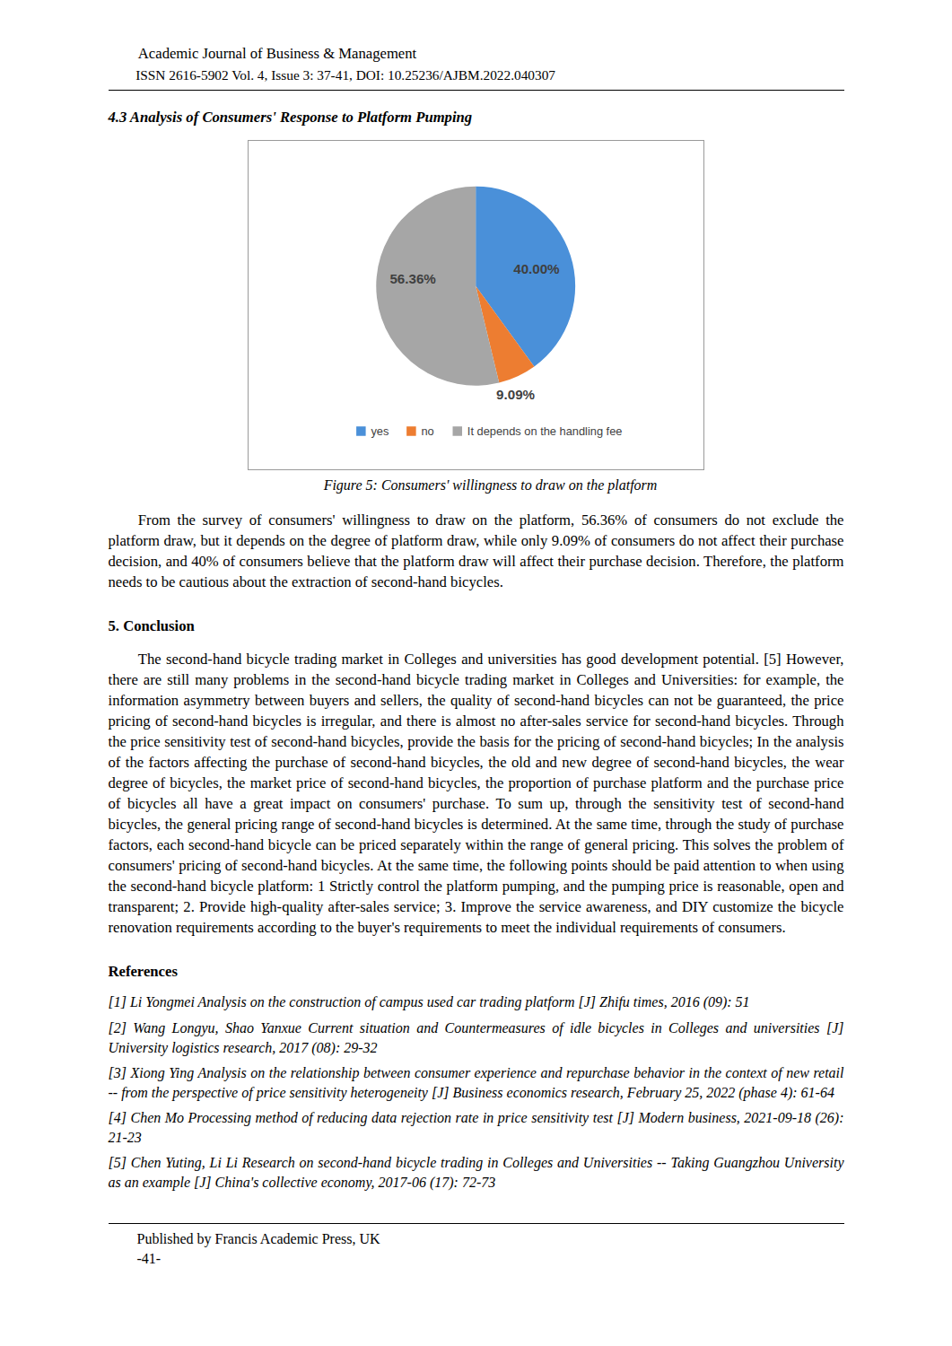Academic Journal of Business & Management
ISSN 2616-5902 Vol. 4, Issue 3: 37-41, DOI: 10.25236/AJBM.2022.040307
4.3 Analysis of Consumers' Response to Platform Pumping
40.00% 56.36% 9.09% yes no It depends on the handling fee
Figure 5: Consumers' willingness to draw on the platform
From the survey of consumers' willingness to draw on the platform, 56.36% of consumers do not exclude the platform draw, but it depends on the degree of platform draw, while only 9.09% of consumers do not affect their purchase decision, and 40% of consumers believe that the platform draw will affect their purchase decision. Therefore, the platform needs to be cautious about the extraction of second-hand bicycles.
5. Conclusion
The second-hand bicycle trading market in Colleges and universities has good development potential. [5] However, there are still many problems in the second-hand bicycle trading market in Colleges and Universities: for example, the information asymmetry between buyers and sellers, the quality of second-hand bicycles can not be guaranteed, the price pricing of second-hand bicycles is irregular, and there is almost no after-sales service for second-hand bicycles. Through the price sensitivity test of second-hand bicycles, provide the basis for the pricing of second-hand bicycles; In the analysis of the factors affecting the purchase of second-hand bicycles, the old and new degree of second-hand bicycles, the wear degree of bicycles, the market price of second-hand bicycles, the proportion of purchase platform and the purchase price of bicycles all have a great impact on consumers' purchase. To sum up, through the sensitivity test of second-hand bicycles, the general pricing range of second-hand bicycles is determined. At the same time, through the study of purchase factors, each second-hand bicycle can be priced separately within the range of general pricing. This solves the problem of consumers' pricing of second-hand bicycles. At the same time, the following points should be paid attention to when using the second-hand bicycle platform: 1 Strictly control the platform pumping, and the pumping price is reasonable, open and transparent; 2. Provide high-quality after-sales service; 3. Improve the service awareness, and DIY customize the bicycle renovation requirements according to the buyer's requirements to meet the individual requirements of consumers.
References
[1] Li Yongmei Analysis on the construction of campus used car trading platform [J] Zhifu times, 2016 (09): 51
[2] Wang Longyu, Shao Yanxue Current situation and Countermeasures of idle bicycles in Colleges and universities [J] University logistics research, 2017 (08): 29-32
[3] Xiong Ying Analysis on the relationship between consumer experience and repurchase behavior in the context of new retail -- from the perspective of price sensitivity heterogeneity [J] Business economics research, February 25, 2022 (phase 4): 61-64
[4] Chen Mo Processing method of reducing data rejection rate in price sensitivity test [J] Modern business, 2021-09-18 (26): 21-23
[5] Chen Yuting, Li Li Research on second-hand bicycle trading in Colleges and Universities -- Taking Guangzhou University as an example [J] China's collective economy, 2017-06 (17): 72-73
Published by Francis Academic Press, UK
-41-